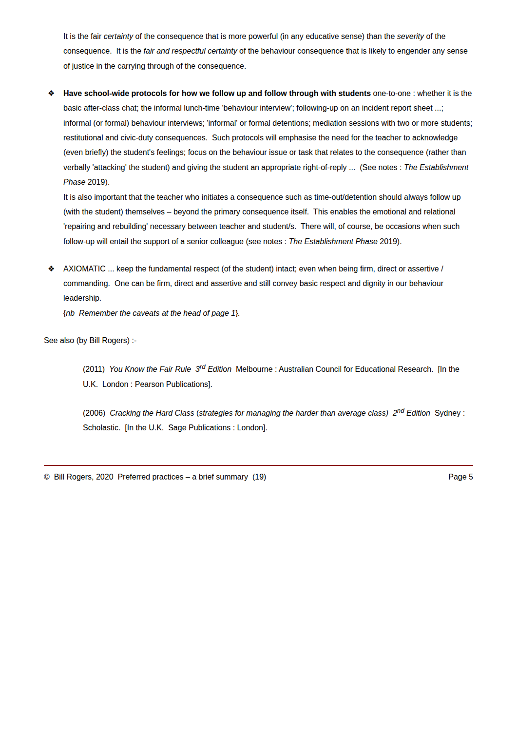It is the fair certainty of the consequence that is more powerful (in any educative sense) than the severity of the consequence. It is the fair and respectful certainty of the behaviour consequence that is likely to engender any sense of justice in the carrying through of the consequence.
Have school-wide protocols for how we follow up and follow through with students one-to-one : whether it is the basic after-class chat; the informal lunch-time 'behaviour interview'; following-up on an incident report sheet ...; informal (or formal) behaviour interviews; 'informal' or formal detentions; mediation sessions with two or more students; restitutional and civic-duty consequences. Such protocols will emphasise the need for the teacher to acknowledge (even briefly) the student's feelings; focus on the behaviour issue or task that relates to the consequence (rather than verbally 'attacking' the student) and giving the student an appropriate right-of-reply ... (See notes : The Establishment Phase 2019).
It is also important that the teacher who initiates a consequence such as time-out/detention should always follow up (with the student) themselves – beyond the primary consequence itself. This enables the emotional and relational 'repairing and rebuilding' necessary between teacher and student/s. There will, of course, be occasions when such follow-up will entail the support of a senior colleague (see notes : The Establishment Phase 2019).
AXIOMATIC ... keep the fundamental respect (of the student) intact; even when being firm, direct or assertive / commanding. One can be firm, direct and assertive and still convey basic respect and dignity in our behaviour leadership.
{nb Remember the caveats at the head of page 1}.
See also (by Bill Rogers) :-
(2011) You Know the Fair Rule 3rd Edition Melbourne : Australian Council for Educational Research. [In the U.K. London : Pearson Publications].
(2006) Cracking the Hard Class (strategies for managing the harder than average class) 2nd Edition Sydney : Scholastic. [In the U.K. Sage Publications : London].
© Bill Rogers, 2020 Preferred practices – a brief summary (19) Page 5